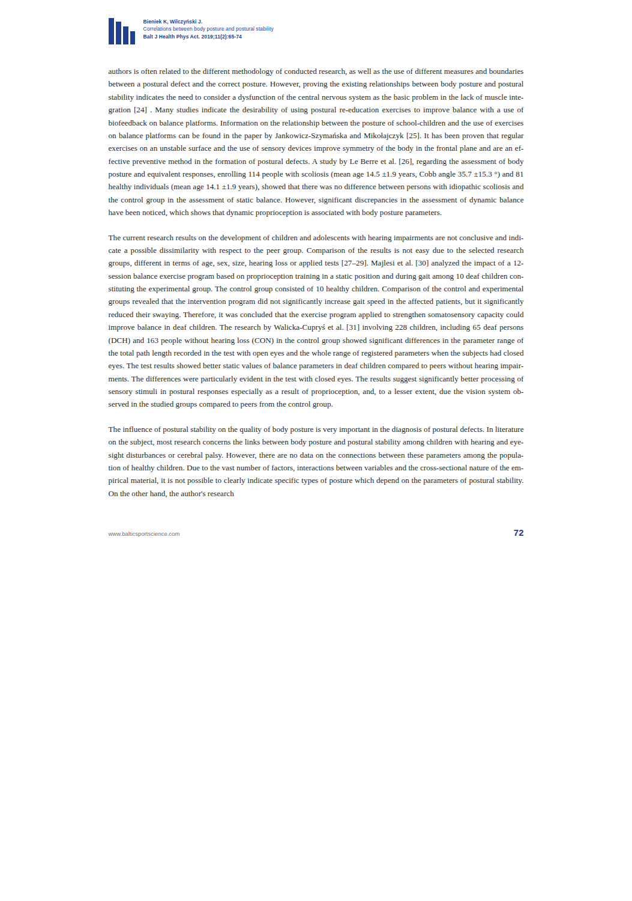Bieniek K, Wilczyński J.
Correlations between body posture and postural stability
Balt J Health Phys Act. 2019;11(2):65-74
authors is often related to the different methodology of conducted research, as well as the use of different measures and boundaries between a postural defect and the correct posture. However, proving the existing relationships between body posture and postural stability indicates the need to consider a dysfunction of the central nervous system as the basic problem in the lack of muscle integration [24] . Many studies indicate the desirability of using postural re-education exercises to improve balance with a use of biofeedback on balance platforms. Information on the relationship between the posture of school-children and the use of exercises on balance platforms can be found in the paper by Jankowicz-Szymańska and Mikołajczyk [25]. It has been proven that regular exercises on an unstable surface and the use of sensory devices improve symmetry of the body in the frontal plane and are an effective preventive method in the formation of postural defects. A study by Le Berre et al. [26], regarding the assessment of body posture and equivalent responses, enrolling 114 people with scoliosis (mean age 14.5 ±1.9 years, Cobb angle 35.7 ±15.3 °) and 81 healthy individuals (mean age 14.1 ±1.9 years), showed that there was no difference between persons with idiopathic scoliosis and the control group in the assessment of static balance. However, significant discrepancies in the assessment of dynamic balance have been noticed, which shows that dynamic proprioception is associated with body posture parameters.
The current research results on the development of children and adolescents with hearing impairments are not conclusive and indicate a possible dissimilarity with respect to the peer group. Comparison of the results is not easy due to the selected research groups, different in terms of age, sex, size, hearing loss or applied tests [27–29]. Majlesi et al. [30] analyzed the impact of a 12-session balance exercise program based on proprioception training in a static position and during gait among 10 deaf children constituting the experimental group. The control group consisted of 10 healthy children. Comparison of the control and experimental groups revealed that the intervention program did not significantly increase gait speed in the affected patients, but it significantly reduced their swaying. Therefore, it was concluded that the exercise program applied to strengthen somatosensory capacity could improve balance in deaf children. The research by Walicka-Cupryś et al. [31] involving 228 children, including 65 deaf persons (DCH) and 163 people without hearing loss (CON) in the control group showed significant differences in the parameter range of the total path length recorded in the test with open eyes and the whole range of registered parameters when the subjects had closed eyes. The test results showed better static values of balance parameters in deaf children compared to peers without hearing impairments. The differences were particularly evident in the test with closed eyes. The results suggest significantly better processing of sensory stimuli in postural responses especially as a result of proprioception, and, to a lesser extent, due the vision system observed in the studied groups compared to peers from the control group.
The influence of postural stability on the quality of body posture is very important in the diagnosis of postural defects. In literature on the subject, most research concerns the links between body posture and postural stability among children with hearing and eyesight disturbances or cerebral palsy. However, there are no data on the connections between these parameters among the population of healthy children. Due to the vast number of factors, interactions between variables and the cross-sectional nature of the empirical material, it is not possible to clearly indicate specific types of posture which depend on the parameters of postural stability. On the other hand, the author's research
www.balticsportscience.com
72